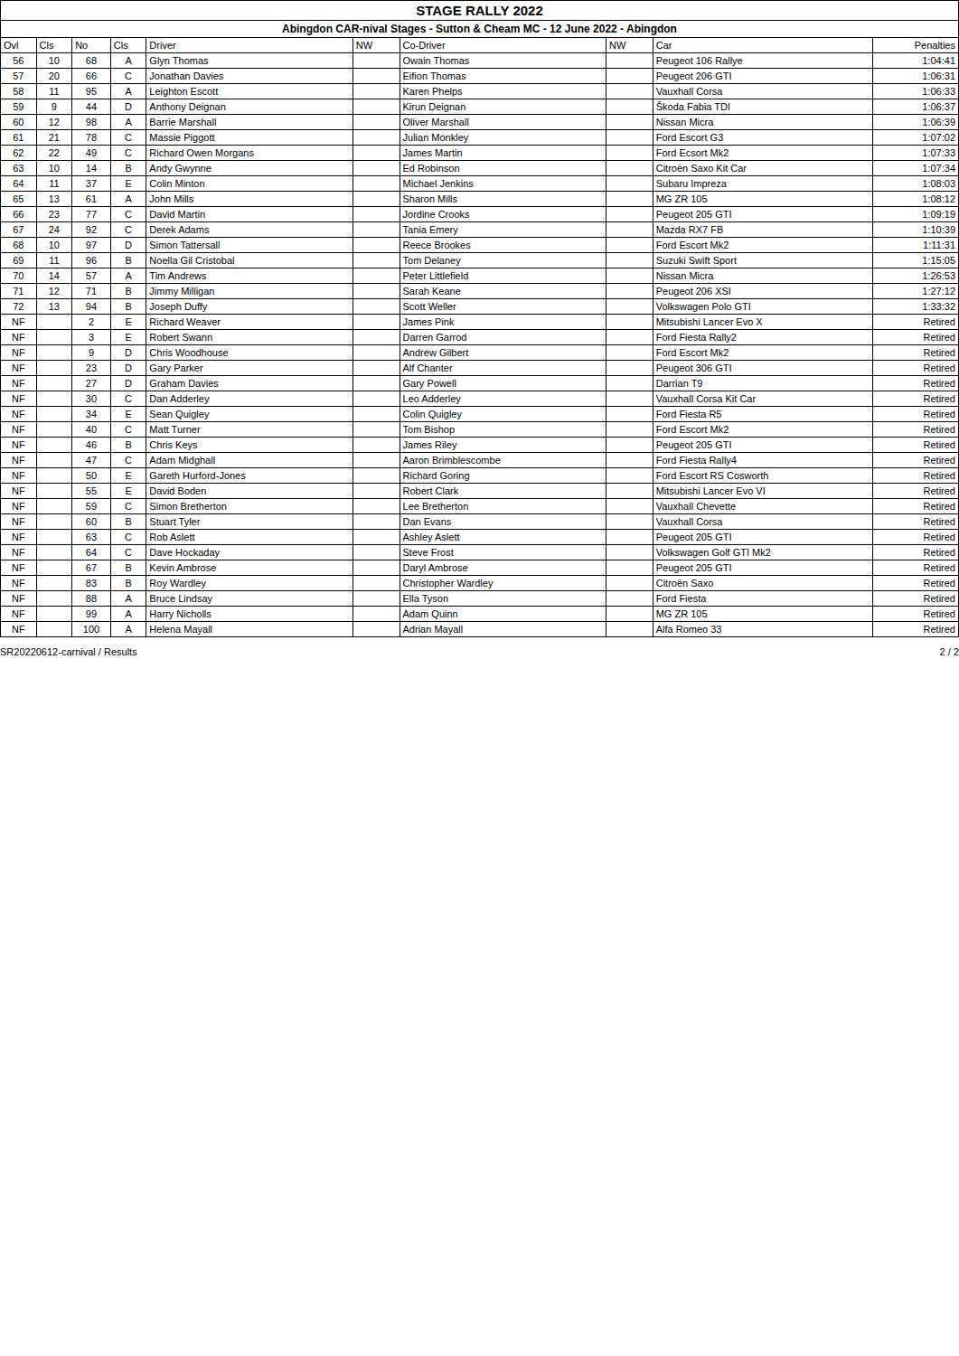| STAGE RALLY 2022 |
| --- |
| Abingdon CAR-nival Stages - Sutton & Cheam MC - 12 June 2022 - Abingdon |
| Ovl | Cls | No | Cls | Driver | NW | Co-Driver | NW | Car | Penalties |
| 56 | 10 | 68 | A | Glyn Thomas | | Owain Thomas | | Peugeot 106 Rallye | 1:04:41 |
| 57 | 20 | 66 | C | Jonathan Davies | | Eifion Thomas | | Peugeot 206 GTI | 1:06:31 |
| 58 | 11 | 95 | A | Leighton Escott | | Karen Phelps | | Vauxhall Corsa | 1:06:33 |
| 59 | 9 | 44 | D | Anthony Deignan | | Kirun Deignan | | Škoda Fabia TDI | 1:06:37 |
| 60 | 12 | 98 | A | Barrie Marshall | | Oliver Marshall | | Nissan Micra | 1:06:39 |
| 61 | 21 | 78 | C | Massie Piggott | | Julian Monkley | | Ford Escort G3 | 1:07:02 |
| 62 | 22 | 49 | C | Richard Owen Morgans | | James Martin | | Ford Ecsort Mk2 | 1:07:33 |
| 63 | 10 | 14 | B | Andy Gwynne | | Ed Robinson | | Citroën Saxo Kit Car | 1:07:34 |
| 64 | 11 | 37 | E | Colin Minton | | Michael Jenkins | | Subaru Impreza | 1:08:03 |
| 65 | 13 | 61 | A | John Mills | | Sharon Mills | | MG ZR 105 | 1:08:12 |
| 66 | 23 | 77 | C | David Martin | | Jordine Crooks | | Peugeot 205 GTI | 1:09:19 |
| 67 | 24 | 92 | C | Derek Adams | | Tania Emery | | Mazda RX7 FB | 1:10:39 |
| 68 | 10 | 97 | D | Simon Tattersall | | Reece Brookes | | Ford Escort Mk2 | 1:11:31 |
| 69 | 11 | 96 | B | Noella Gil Cristobal | | Tom Delaney | | Suzuki Swift Sport | 1:15:05 |
| 70 | 14 | 57 | A | Tim Andrews | | Peter Littlefield | | Nissan Micra | 1:26:53 |
| 71 | 12 | 71 | B | Jimmy Milligan | | Sarah Keane | | Peugeot 206 XSI | 1:27:12 |
| 72 | 13 | 94 | B | Joseph Duffy | | Scott Weller | | Volkswagen Polo GTI | 1:33:32 |
| NF | | 2 | E | Richard Weaver | | James Pink | | Mitsubishi Lancer Evo X | Retired |
| NF | | 3 | E | Robert Swann | | Darren Garrod | | Ford Fiesta Rally2 | Retired |
| NF | | 9 | D | Chris Woodhouse | | Andrew Gilbert | | Ford Escort Mk2 | Retired |
| NF | | 23 | D | Gary Parker | | Alf Chanter | | Peugeot 306 GTI | Retired |
| NF | | 27 | D | Graham Davies | | Gary Powell | | Darrian T9 | Retired |
| NF | | 30 | C | Dan Adderley | | Leo Adderley | | Vauxhall Corsa Kit Car | Retired |
| NF | | 34 | E | Sean Quigley | | Colin Quigley | | Ford Fiesta R5 | Retired |
| NF | | 40 | C | Matt Turner | | Tom Bishop | | Ford Escort Mk2 | Retired |
| NF | | 46 | B | Chris Keys | | James Riley | | Peugeot 205 GTI | Retired |
| NF | | 47 | C | Adam Midghall | | Aaron Brimblescombe | | Ford Fiesta Rally4 | Retired |
| NF | | 50 | E | Gareth Hurford-Jones | | Richard Goring | | Ford Escort RS Cosworth | Retired |
| NF | | 55 | E | David Boden | | Robert Clark | | Mitsubishi Lancer Evo VI | Retired |
| NF | | 59 | C | Simon Bretherton | | Lee Bretherton | | Vauxhall Chevette | Retired |
| NF | | 60 | B | Stuart Tyler | | Dan Evans | | Vauxhall Corsa | Retired |
| NF | | 63 | C | Rob Aslett | | Ashley Aslett | | Peugeot 205 GTI | Retired |
| NF | | 64 | C | Dave Hockaday | | Steve Frost | | Volkswagen Golf GTI Mk2 | Retired |
| NF | | 67 | B | Kevin Ambrose | | Daryl Ambrose | | Peugeot 205 GTI | Retired |
| NF | | 83 | B | Roy Wardley | | Christopher Wardley | | Citroën Saxo | Retired |
| NF | | 88 | A | Bruce Lindsay | | Ella Tyson | | Ford Fiesta | Retired |
| NF | | 99 | A | Harry Nicholls | | Adam Quinn | | MG ZR 105 | Retired |
| NF | | 100 | A | Helena Mayall | | Adrian Mayall | | Alfa Romeo 33 | Retired |
SR20220612-carnival / Results
2 / 2